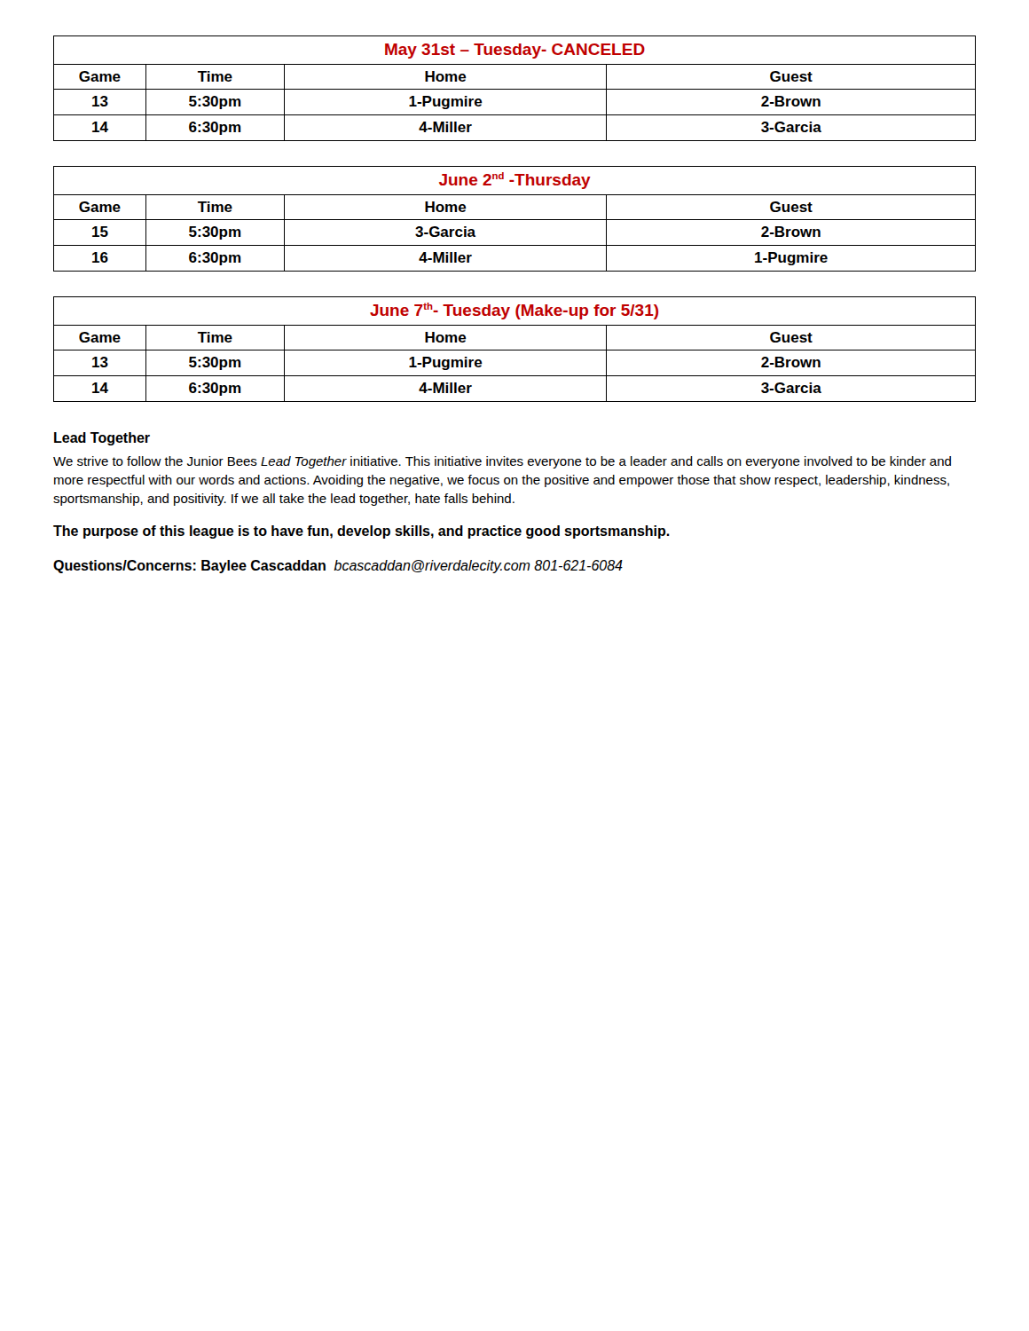| May 31st – Tuesday- CANCELED |
| Game | Time | Home | Guest |
| 13 | 5:30pm | 1-Pugmire | 2-Brown |
| 14 | 6:30pm | 4-Miller | 3-Garcia |
| June 2 nd -Thursday |
| Game | Time | Home | Guest |
| 15 | 5:30pm | 3-Garcia | 2-Brown |
| 16 | 6:30pm | 4-Miller | 1-Pugmire |
| June 7 th - Tuesday (Make-up for 5/31) |
| Game | Time | Home | Guest |
| 13 | 5:30pm | 1-Pugmire | 2-Brown |
| 14 | 6:30pm | 4-Miller | 3-Garcia |
Lead Together
We strive to follow the Junior Bees Lead Together initiative. This initiative invites everyone to be a leader and calls on everyone involved to be kinder and more respectful with our words and actions. Avoiding the negative, we focus on the positive and empower those that show respect, leadership, kindness, sportsmanship, and positivity. If we all take the lead together, hate falls behind.
The purpose of this league is to have fun, develop skills, and practice good sportsmanship.
Questions/Concerns: Baylee Cascaddan bcascaddan@riverdalecity.com 801-621-6084